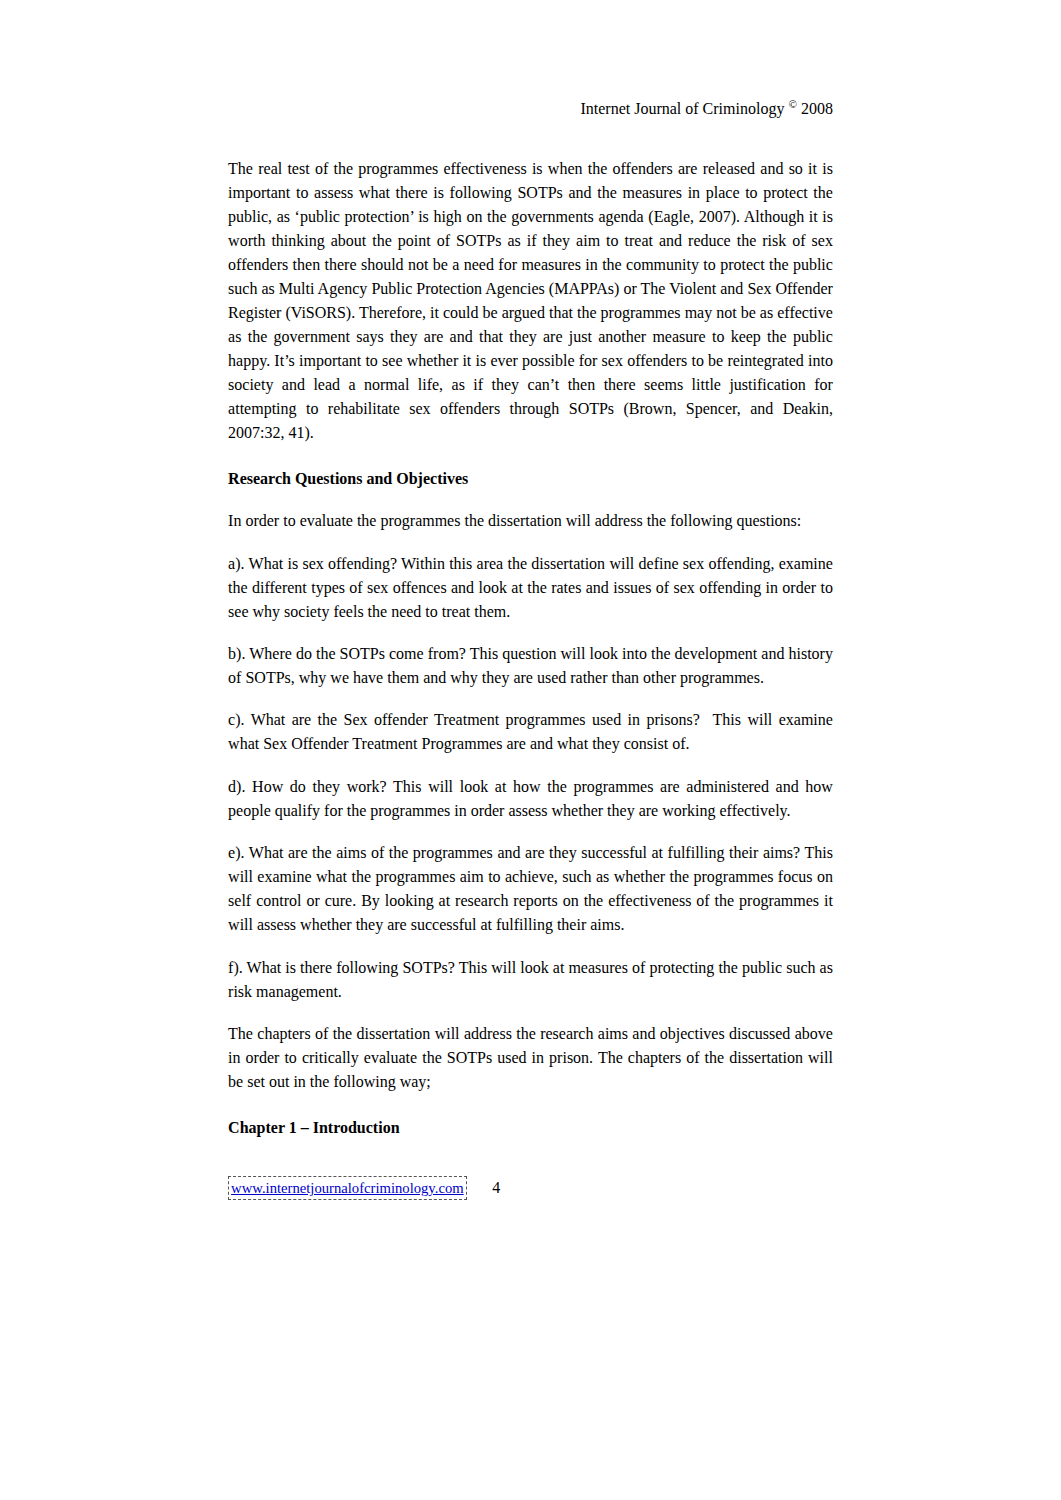Internet Journal of Criminology © 2008
The real test of the programmes effectiveness is when the offenders are released and so it is important to assess what there is following SOTPs and the measures in place to protect the public, as ‘public protection’ is high on the governments agenda (Eagle, 2007). Although it is worth thinking about the point of SOTPs as if they aim to treat and reduce the risk of sex offenders then there should not be a need for measures in the community to protect the public such as Multi Agency Public Protection Agencies (MAPPAs) or The Violent and Sex Offender Register (ViSORS). Therefore, it could be argued that the programmes may not be as effective as the government says they are and that they are just another measure to keep the public happy. It’s important to see whether it is ever possible for sex offenders to be reintegrated into society and lead a normal life, as if they can’t then there seems little justification for attempting to rehabilitate sex offenders through SOTPs (Brown, Spencer, and Deakin, 2007:32, 41).
Research Questions and Objectives
In order to evaluate the programmes the dissertation will address the following questions:
a). What is sex offending? Within this area the dissertation will define sex offending, examine the different types of sex offences and look at the rates and issues of sex offending in order to see why society feels the need to treat them.
b). Where do the SOTPs come from? This question will look into the development and history of SOTPs, why we have them and why they are used rather than other programmes.
c). What are the Sex offender Treatment programmes used in prisons? This will examine what Sex Offender Treatment Programmes are and what they consist of.
d). How do they work? This will look at how the programmes are administered and how people qualify for the programmes in order assess whether they are working effectively.
e). What are the aims of the programmes and are they successful at fulfilling their aims? This will examine what the programmes aim to achieve, such as whether the programmes focus on self control or cure. By looking at research reports on the effectiveness of the programmes it will assess whether they are successful at fulfilling their aims.
f). What is there following SOTPs? This will look at measures of protecting the public such as risk management.
The chapters of the dissertation will address the research aims and objectives discussed above in order to critically evaluate the SOTPs used in prison. The chapters of the dissertation will be set out in the following way;
Chapter 1 – Introduction
www.internetjournalofcriminology.com 4